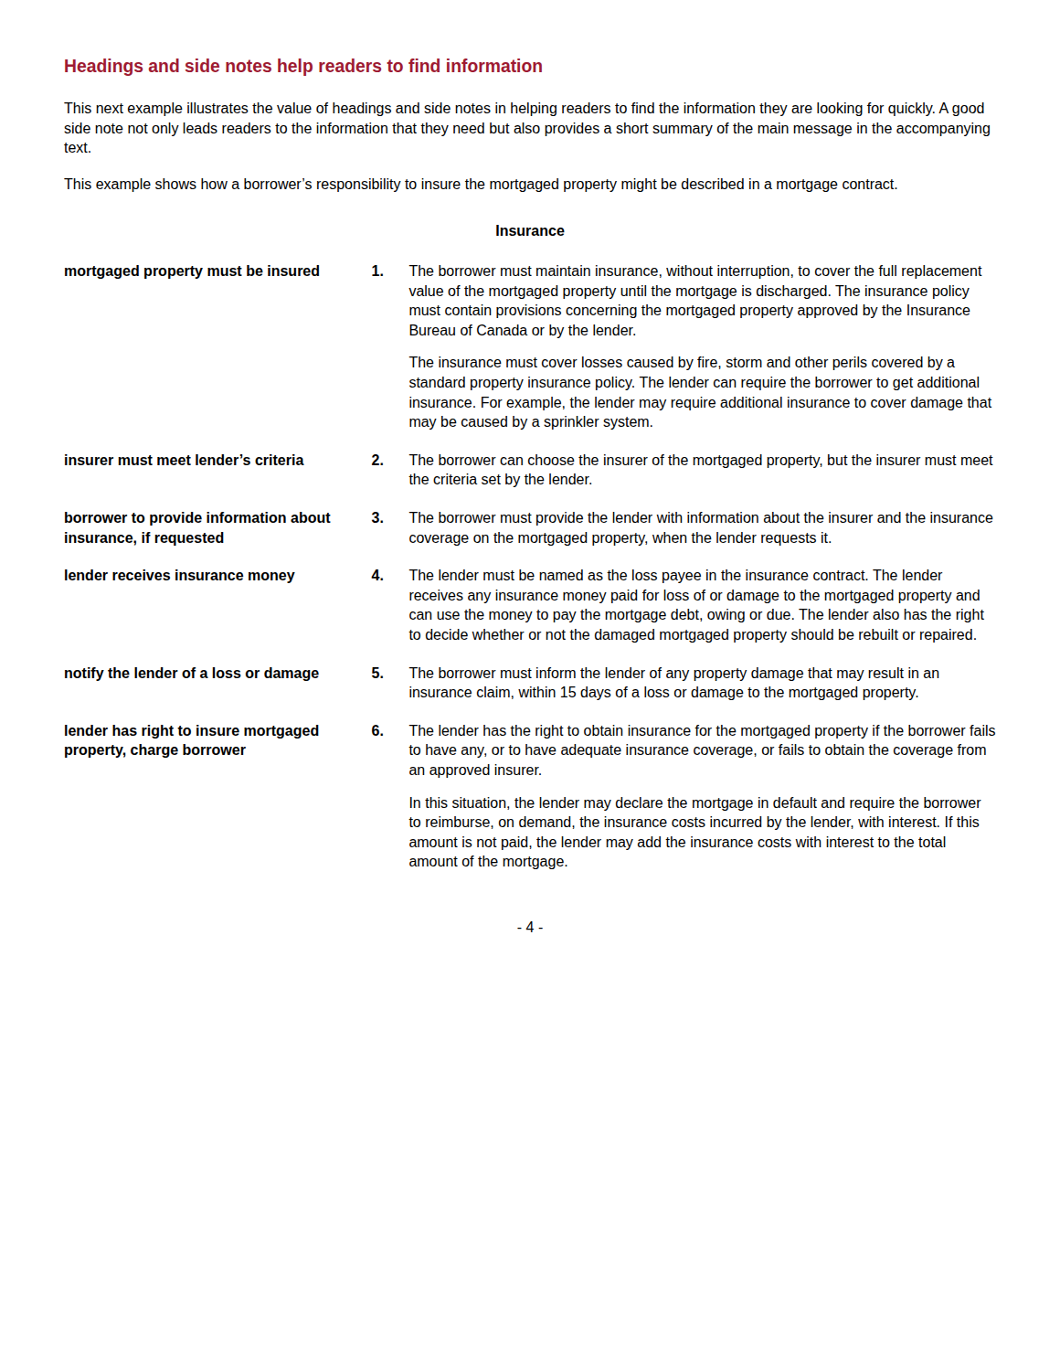Headings and side notes help readers to find information
This next example illustrates the value of headings and side notes in helping readers to find the information they are looking for quickly. A good side note not only leads readers to the information that they need but also provides a short summary of the main message in the accompanying text.
This example shows how a borrower’s responsibility to insure the mortgaged property might be described in a mortgage contract.
Insurance
| mortgaged property must be insured | 1. | The borrower must maintain insurance, without interruption, to cover the full replacement value of the mortgaged property until the mortgage is discharged. The insurance policy must contain provisions concerning the mortgaged property approved by the Insurance Bureau of Canada or by the lender. The insurance must cover losses caused by fire, storm and other perils covered by a standard property insurance policy. The lender can require the borrower to get additional insurance. For example, the lender may require additional insurance to cover damage that may be caused by a sprinkler system. |
| insurer must meet lender’s criteria | 2. | The borrower can choose the insurer of the mortgaged property, but the insurer must meet the criteria set by the lender. |
| borrower to provide information about insurance, if requested | 3. | The borrower must provide the lender with information about the insurer and the insurance coverage on the mortgaged property, when the lender requests it. |
| lender receives insurance money | 4. | The lender must be named as the loss payee in the insurance contract. The lender receives any insurance money paid for loss of or damage to the mortgaged property and can use the money to pay the mortgage debt, owing or due. The lender also has the right to decide whether or not the damaged mortgaged property should be rebuilt or repaired. |
| notify the lender of a loss or damage | 5. | The borrower must inform the lender of any property damage that may result in an insurance claim, within 15 days of a loss or damage to the mortgaged property. |
| lender has right to insure mortgaged property, charge borrower | 6. | The lender has the right to obtain insurance for the mortgaged property if the borrower fails to have any, or to have adequate insurance coverage, or fails to obtain the coverage from an approved insurer. In this situation, the lender may declare the mortgage in default and require the borrower to reimburse, on demand, the insurance costs incurred by the lender, with interest. If this amount is not paid, the lender may add the insurance costs with interest to the total amount of the mortgage. |
- 4 -